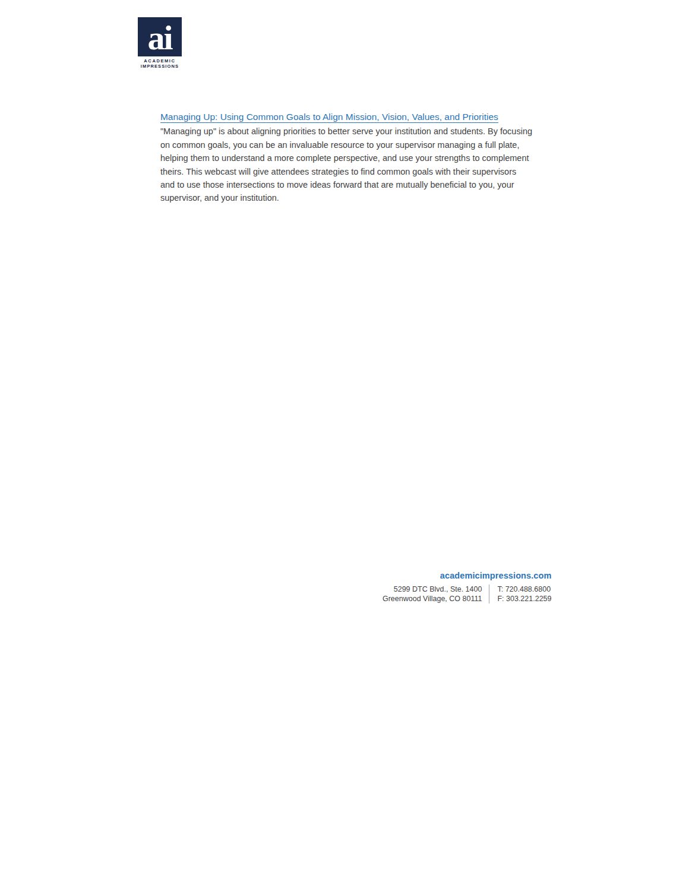ai
ACADEMIC IMPRESSIONS
Managing Up: Using Common Goals to Align Mission, Vision, Values, and Priorities
"Managing up" is about aligning priorities to better serve your institution and students. By focusing on common goals, you can be an invaluable resource to your supervisor managing a full plate, helping them to understand a more complete perspective, and use your strengths to complement theirs. This webcast will give attendees strategies to find common goals with their supervisors and to use those intersections to move ideas forward that are mutually beneficial to you, your supervisor, and your institution.
academicimpressions.com
| 5299 DTC Blvd., Ste. 1400 | | T: 720.488.6800 |
| Greenwood Village, CO 80111 | F: 303.221.2259 |